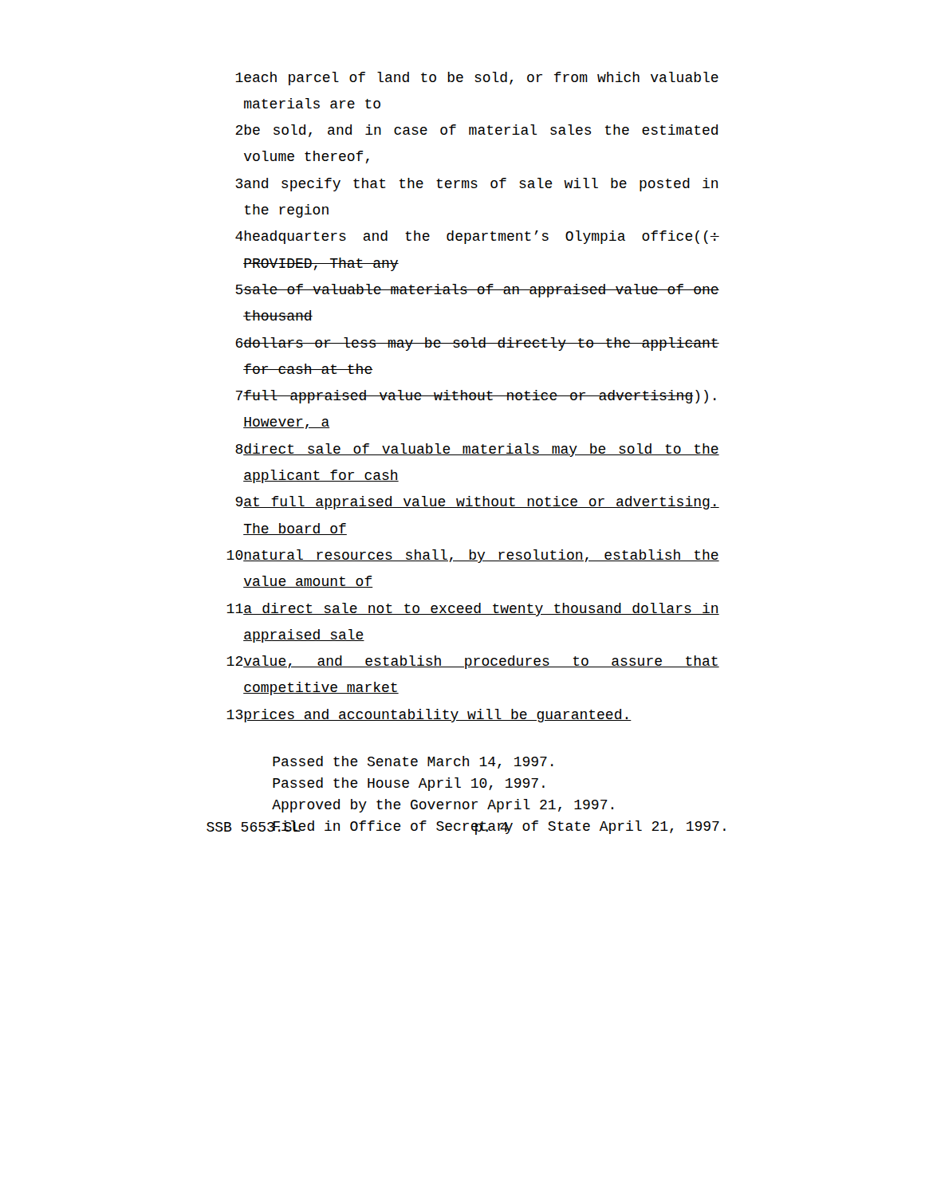| 1 | each parcel of land to be sold, or from which valuable materials are to |
| 2 | be sold, and in case of material sales the estimated volume thereof, |
| 3 | and specify that the terms of sale will be posted in the region |
| 4 | headquarters and the department’s Olympia office(( : PROVIDED, That any |
| 5 | sale of valuable materials of an appraised value of one thousand |
| 6 | dollars or less may be sold directly to the applicant for cash at the |
| 7 | full appraised value without notice or advertising )). However, a |
| 8 | direct sale of valuable materials may be sold to the applicant for cash |
| 9 | at full appraised value without notice or advertising. The board of |
| 10 | natural resources shall, by resolution, establish the value amount of |
| 11 | a direct sale not to exceed twenty thousand dollars in appraised sale |
| 12 | value, and establish procedures to assure that competitive market |
| 13 | prices and accountability will be guaranteed. |
Passed the Senate March 14, 1997. Passed the House April 10, 1997. Approved by the Governor April 21, 1997. Filed in Office of Secretary of State April 21, 1997.
SSB 5653.SL
p. 4